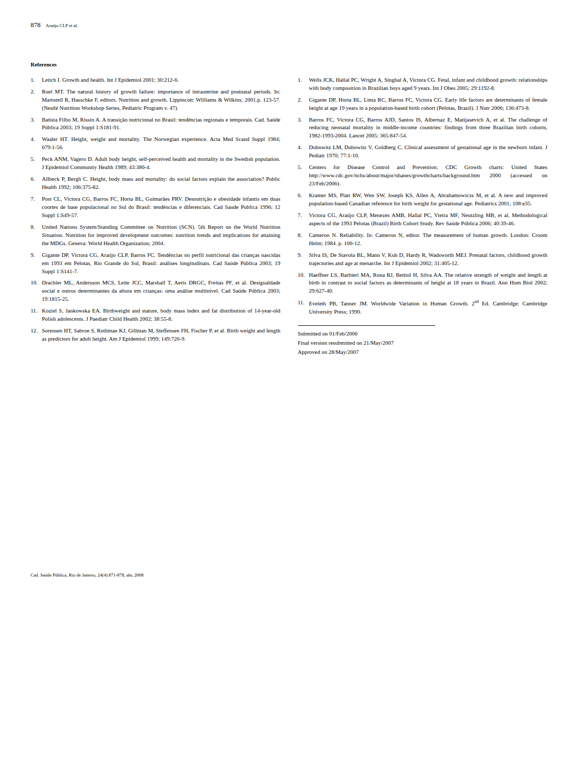878 Araújo CLP et al.
References
Leitch I. Growth and health. Int J Epidemiol 2001; 30:212-6.
Ruel MT. The natural history of growth failure: importance of intrauterine and postnatal periods. In: Martorell R, Hasschke F, editors. Nutrition and growth. Lippincott: Williams & Wilkins; 2001.p. 123-57. (Nestlé Nutrition Workshop Series, Pediatric Program v. 47).
Batista Filho M, Rissin A. A transição nutricional no Brasil: tendências regionais e temporais. Cad. Saúde Pública 2003; 19 Suppl 1:S181-91.
Waaler HT. Height, weight and mortality. The Norwegian experience. Acta Med Scand Suppl 1984; 679:1-56.
Peck ANM, Vagero D. Adult body height, self-perceived health and mortality in the Swedish population. J Epidemiol Community Health 1989; 43:380-4.
Allbeck P, Bergh C. Height, body mass and mortality: do social factors explain the association? Public Health 1992; 106:375-82.
Post CL, Victora CG, Barros FC, Horta BL, Guimarães PRV. Desnutrição e obesidade infantis em duas coortes de base populacional no Sul do Brasil: tendências e diferenciais. Cad Saude Publica 1996; 12 Suppl 1:S49-57.
United Nations System/Standing Committee on Nutrition (SCN). 5th Report on the World Nutrition Situation. Nutrition for improved development outcomes: nutrition trends and implications for attaining the MDGs. Geneva: World Health Organization; 2004.
Gigante DP, Victora CG, Araújo CLP, Barros FC. Tendências no perfil nutricional das crianças nascidas em 1993 em Pelotas, Rio Grande do Sul, Brasil: análises longitudinais. Cad Saúde Pública 2003; 19 Suppl 1:S141-7.
Drachler ML, Andersson MCS, Leite JCC, Marshall T, Aerts DRGC, Freitas PF, et al. Desigualdade social e outros determinantes da altura em crianças: uma análise multinível. Cad Saúde Pública 2003; 19:1815-25.
Koziel S, Jankowska EA. Birthweight and stature, body mass index and fat distribution of 14-year-old Polish adolescents. J Paediatr Child Health 2002; 38:55-8.
Sorensen HT, Sabroe S, Rothman KJ, Gillman M, Steffensen FH, Fischer P, et al. Birth weight and length as predictors for adult height. Am J Epidemiol 1999; 149:726-9.
Wells JCK, Hallal PC, Wright A, Singhal A, Victora CG. Fetal, infant and childhood growth: relationships with body composition in Brazilian boys aged 9 years. Int J Obes 2005; 29:1192-8.
Gigante DP, Horta BL, Lima RC, Barros FC, Victora CG. Early life factors are determinants of female height at age 19 years in a population-based birth cohort (Pelotas, Brazil). J Nutr 2006; 136:473-8.
Barros FC, Victora CG, Barros AJD, Santos IS, Albernaz E, Matijasevich A, et al. The challenge of reducing neonatal mortality in middle-income countries: findings from three Brazilian birth cohorts, 1982-1993-2004. Lancet 2005; 365:847-54.
Dubowitz LM, Dubowitz V, Goldberg C. Clinical assessment of gestational age in the newborn infant. J Pediatr 1970; 77:1-10.
Centers for Disease Control and Prevention. CDC Growth charts: United States http://www.cdc.gov/nchs/about/major/nhanes/growthcharts/background.htm 2000 (accessed on 23/Feb/2006).
Kramer MS, Platt RW, Wen SW, Joseph KS, Allen A, Abrahamowiczs M, et al. A new and improved population-based Canadian reference for birth weight for gestational age. Pediatrics 2001; 108:e35.
Victora CG, Araújo CLP, Menezes AMB, Hallal PC, Vieira MF, Neutzling MB, et al. Methodological aspects of the 1993 Pelotas (Brazil) Birth Cohort Study. Rev Saúde Pública 2006; 40:39-46.
Cameron N. Reliability. In: Cameron N, editor. The measurement of human growth. London: Croom Helm; 1984. p. 100-12.
Silva IS, De Stavola BL, Mann V, Kuh D, Hardy R, Wadsworth MEJ. Prenatal factors, childhood growth trajectories and age at menarche. Int J Epidemiol 2002; 31:405-12.
Haeffner LS, Barbieri MA, Rona RJ, Bettiol H, Silva AA. The relative strength of weight and length at birth in contrast to social factors as determinants of height at 18 years in Brazil. Ann Hum Biol 2002; 29:627-40.
Eveleth PB, Tanner JM. Worldwide Variation in Human Growth. 2nd Ed. Cambridge: Cambridge University Press; 1990.
Submitted on 01/Feb/2006
Final version resubmitted on 21/May/2007
Approved on 28/May/2007
Cad. Saúde Pública, Rio de Janeiro, 24(4):871-878, abr, 2008